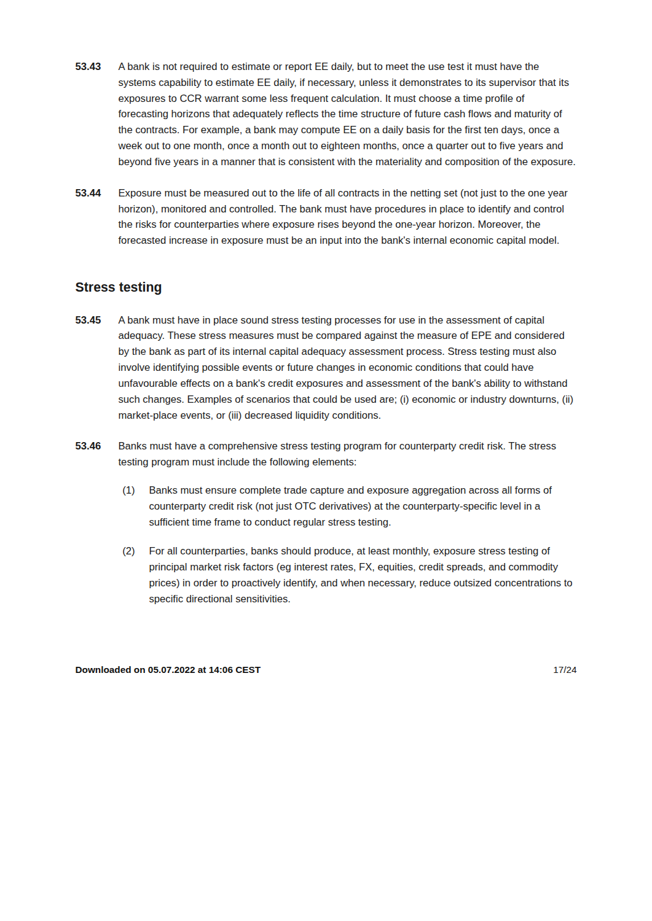53.43
A bank is not required to estimate or report EE daily, but to meet the use test it must have the systems capability to estimate EE daily, if necessary, unless it demonstrates to its supervisor that its exposures to CCR warrant some less frequent calculation. It must choose a time profile of forecasting horizons that adequately reflects the time structure of future cash flows and maturity of the contracts. For example, a bank may compute EE on a daily basis for the first ten days, once a week out to one month, once a month out to eighteen months, once a quarter out to five years and beyond five years in a manner that is consistent with the materiality and composition of the exposure.
53.44
Exposure must be measured out to the life of all contracts in the netting set (not just to the one year horizon), monitored and controlled. The bank must have procedures in place to identify and control the risks for counterparties where exposure rises beyond the one-year horizon. Moreover, the forecasted increase in exposure must be an input into the bank's internal economic capital model.
Stress testing
53.45
A bank must have in place sound stress testing processes for use in the assessment of capital adequacy. These stress measures must be compared against the measure of EPE and considered by the bank as part of its internal capital adequacy assessment process. Stress testing must also involve identifying possible events or future changes in economic conditions that could have unfavourable effects on a bank's credit exposures and assessment of the bank's ability to withstand such changes. Examples of scenarios that could be used are; (i) economic or industry downturns, (ii) market-place events, or (iii) decreased liquidity conditions.
53.46
Banks must have a comprehensive stress testing program for counterparty credit risk. The stress testing program must include the following elements:
(1) Banks must ensure complete trade capture and exposure aggregation across all forms of counterparty credit risk (not just OTC derivatives) at the counterparty-specific level in a sufficient time frame to conduct regular stress testing.
(2) For all counterparties, banks should produce, at least monthly, exposure stress testing of principal market risk factors (eg interest rates, FX, equities, credit spreads, and commodity prices) in order to proactively identify, and when necessary, reduce outsized concentrations to specific directional sensitivities.
Downloaded on 05.07.2022 at 14:06 CEST
17/24